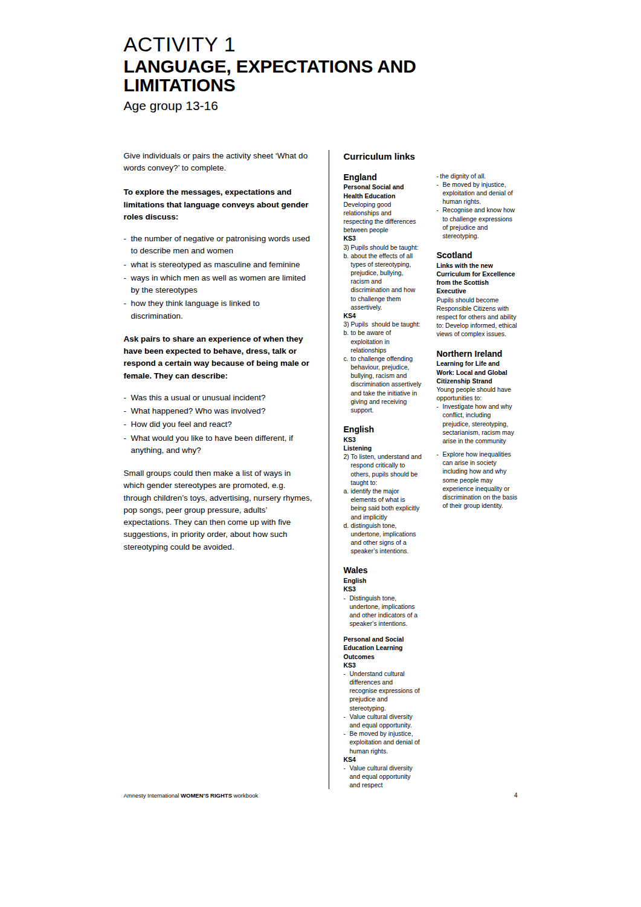ACTIVITY 1
Language, expectations and limitations
Age group 13-16
Give individuals or pairs the activity sheet ‘What do words convey?’ to complete.
To explore the messages, expectations and limitations that language conveys about gender roles discuss:
the number of negative or patronising words used to describe men and women
what is stereotyped as masculine and feminine
ways in which men as well as women are limited by the stereotypes
how they think language is linked to discrimination.
Ask pairs to share an experience of when they have been expected to behave, dress, talk or respond a certain way because of being male or female. They can describe:
Was this a usual or unusual incident?
What happened? Who was involved?
How did you feel and react?
What would you like to have been different, if anything, and why?
Small groups could then make a list of ways in which gender stereotypes are promoted, e.g. through children’s toys, advertising, nursery rhymes, pop songs, peer group pressure, adults’ expectations. They can then come up with five suggestions, in priority order, about how such stereotyping could be avoided.
Curriculum links
England
Personal Social and Health Education
Developing good relationships and respecting the differences between people
KS3
3) Pupils should be taught:
b. about the effects of all types of stereotyping, prejudice, bullying, racism and discrimination and how to challenge them assertively.
KS4
3) Pupils should be taught:
b. to be aware of exploitation in relationships
c. to challenge offending behaviour, prejudice, bullying, racism and discrimination assertively and take the initiative in giving and receiving support.
English
KS3
Listening
2) To listen, understand and respond critically to others, pupils should be taught to:
a. identify the major elements of what is being said both explicitly and implicitly
d. distinguish tone, undertone, implications and other signs of a speaker’s intentions.
Wales
English
KS3
Distinguish tone, undertone, implications and other indicators of a speaker’s intentions.
Personal and Social Education Learning Outcomes
KS3
Understand cultural differences and recognise expressions of prejudice and stereotyping.
Value cultural diversity and equal opportunity.
Be moved by injustice, exploitation and denial of human rights.
KS4
Value cultural diversity and equal opportunity and respect
the dignity of all.
Be moved by injustice, exploitation and denial of human rights.
Recognise and know how to challenge expressions of prejudice and stereotyping.
Scotland
Links with the new Curriculum for Excellence from the Scottish Executive
Pupils should become Responsible Citizens with respect for others and ability to: Develop informed, ethical views of complex issues.
Northern Ireland
Learning for Life and Work: Local and Global Citizenship Strand
Young people should have opportunities to:
Investigate how and why conflict, including prejudice, stereotyping, sectarianism, racism may arise in the community
Explore how inequalities can arise in society including how and why some people may experience inequality or discrimination on the basis of their group identity.
Amnesty International WOMEN’S RIGHTS workbook
4